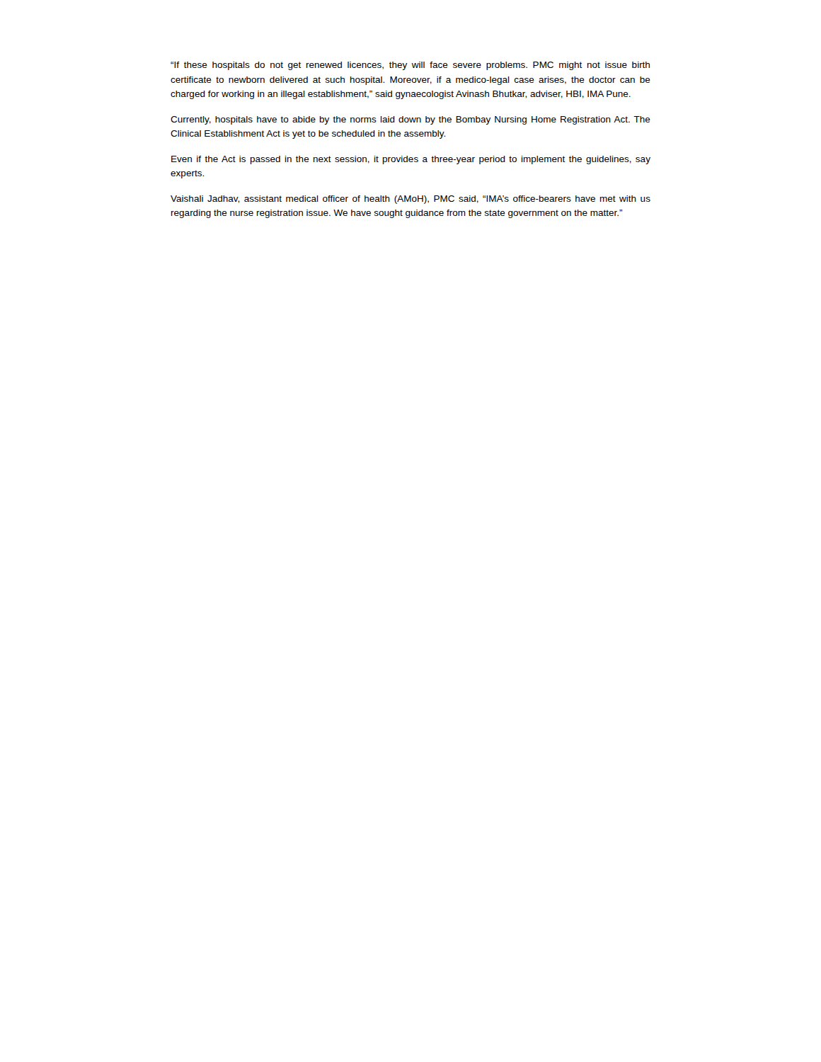“If these hospitals do not get renewed licences, they will face severe problems. PMC might not issue birth certificate to newborn delivered at such hospital. Moreover, if a medico-legal case arises, the doctor can be charged for working in an illegal establishment,” said gynaecologist Avinash Bhutkar, adviser, HBI, IMA Pune.
Currently, hospitals have to abide by the norms laid down by the Bombay Nursing Home Registration Act. The Clinical Establishment Act is yet to be scheduled in the assembly.
Even if the Act is passed in the next session, it provides a three-year period to implement the guidelines, say experts.
Vaishali Jadhav, assistant medical officer of health (AMoH), PMC said, “IMA’s office-bearers have met with us regarding the nurse registration issue. We have sought guidance from the state government on the matter.”